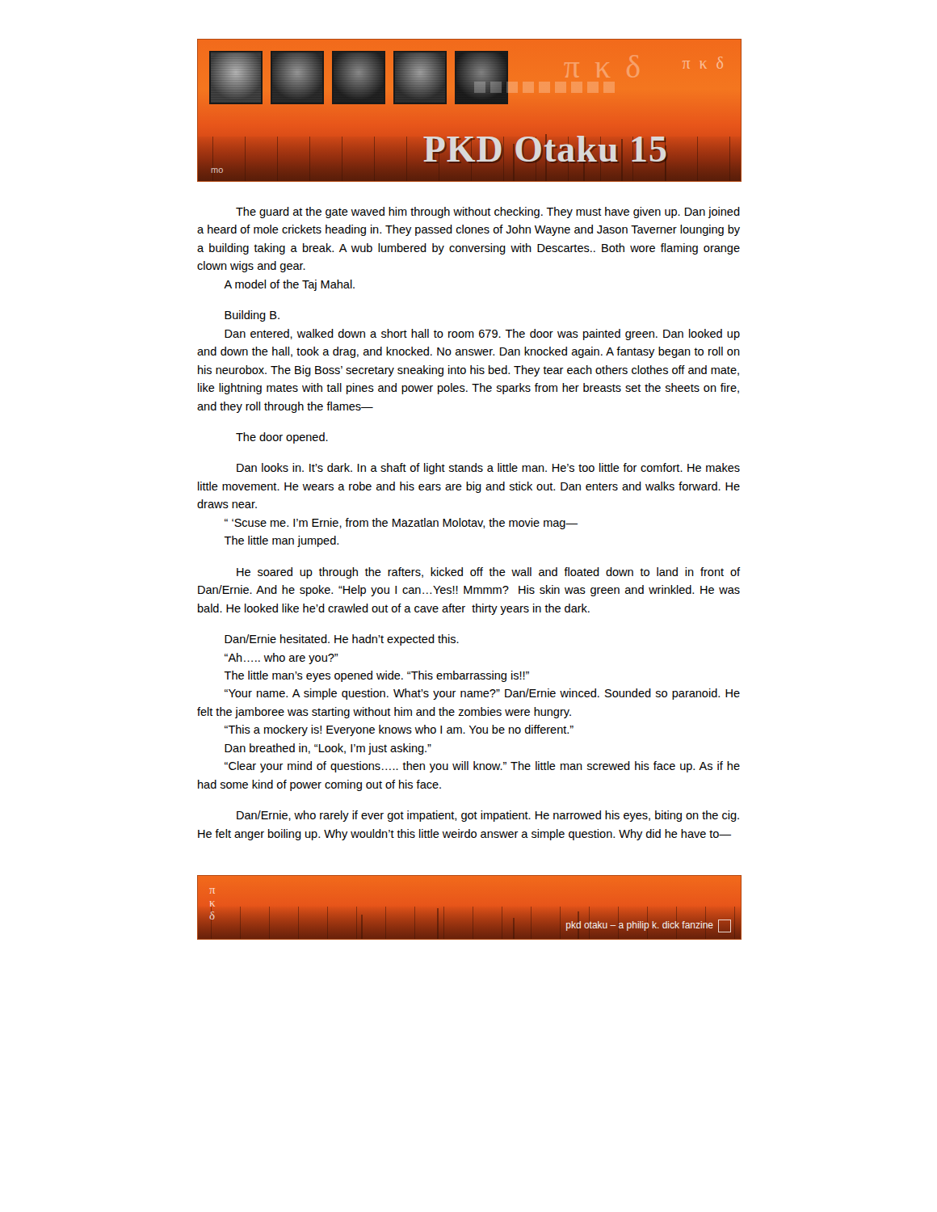π κ δ
π κ δ
PKD Otaku 15
mo
The guard at the gate waved him through without checking. They must have given up. Dan joined a heard of mole crickets heading in. They passed clones of John Wayne and Jason Taverner lounging by a building taking a break. A wub lumbered by conversing with Descartes.. Both wore flaming orange clown wigs and gear.
A model of the Taj Mahal.
Building B.
Dan entered, walked down a short hall to room 679. The door was painted green. Dan looked up and down the hall, took a drag, and knocked. No answer. Dan knocked again. A fantasy began to roll on his neurobox. The Big Boss’ secretary sneaking into his bed. They tear each others clothes off and mate, like lightning mates with tall pines and power poles. The sparks from her breasts set the sheets on fire, and they roll through the flames—
The door opened.
Dan looks in. It’s dark. In a shaft of light stands a little man. He’s too little for comfort. He makes little movement. He wears a robe and his ears are big and stick out. Dan enters and walks forward. He draws near.
“ ‘Scuse me. I’m Ernie, from the Mazatlan Molotav, the movie mag—
The little man jumped.
He soared up through the rafters, kicked off the wall and floated down to land in front of Dan/Ernie. And he spoke. “Help you I can…Yes!! Mmmm? His skin was green and wrinkled. He was bald. He looked like he’d crawled out of a cave after thirty years in the dark.
Dan/Ernie hesitated. He hadn’t expected this.
“Ah….. who are you?”
The little man’s eyes opened wide. “This embarrassing is!!”
“Your name. A simple question. What’s your name?” Dan/Ernie winced. Sounded so paranoid. He felt the jamboree was starting without him and the zombies were hungry.
“This a mockery is! Everyone knows who I am. You be no different.”
Dan breathed in, “Look, I’m just asking.”
“Clear your mind of questions….. then you will know.” The little man screwed his face up. As if he had some kind of power coming out of his face.
Dan/Ernie, who rarely if ever got impatient, got impatient. He narrowed his eyes, biting on the cig. He felt anger boiling up. Why wouldn’t this little weirdo answer a simple question. Why did he have to—
π
κ
δ
pkd otaku – a philip k. dick fanzine